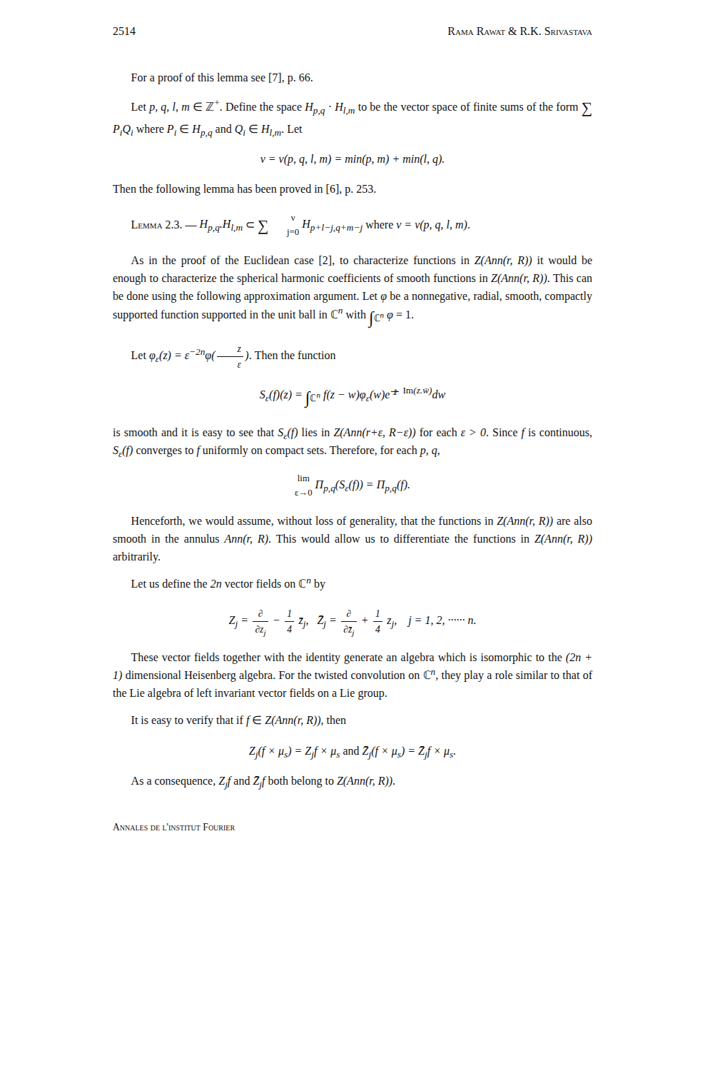2514 Rama Rawat & R.K. Srivastava
For a proof of this lemma see [7], p. 66.
Let p, q, l, m ∈ ℤ+. Define the space Hp,q · Hl,m to be the vector space of finite sums of the form ∑ PiQi where Pi ∈ Hp,q and Qi ∈ Hl,m. Let
ν = ν(p, q, l, m) = min(p, m) + min(l, q).
Then the following lemma has been proved in [6], p. 253.
Lemma 2.3. — Hp,q.Hl,m ⊂ ∑νj=0 Hp+l−j,q+m−j where ν = ν(p, q, l, m).
As in the proof of the Euclidean case [2], to characterize functions in Z(Ann(r, R)) it would be enough to characterize the spherical harmonic coefficients of smooth functions in Z(Ann(r, R)). This can be done using the following approximation argument. Let φ be a nonnegative, radial, smooth, compactly supported function supported in the unit ball in ℂn with ∫ℂn φ = 1.
Let φε(z) = ε−2nφ(zε). Then the function
Sε(f)(z) = ∫ℂn f(z − w)φε(w)ei 2 Im(z.w̄)dw
is smooth and it is easy to see that Sε(f) lies in Z(Ann(r+ε, R−ε)) for each ε > 0. Since f is continuous, Sε(f) converges to f uniformly on compact sets. Therefore, for each p, q,
lim ε→0 Πp,q(Sε(f)) = Πp,q(f).
Henceforth, we would assume, without loss of generality, that the functions in Z(Ann(r, R)) are also smooth in the annulus Ann(r, R). This would allow us to differentiate the functions in Z(Ann(r, R)) arbitrarily.
Let us define the 2n vector fields on ℂn by
Zj = ∂∂zj − 14 z̄j, Z̄j = ∂∂z̄j + 14 zj, j = 1, 2, ······ n.
These vector fields together with the identity generate an algebra which is isomorphic to the (2n + 1) dimensional Heisenberg algebra. For the twisted convolution on ℂn, they play a role similar to that of the Lie algebra of left invariant vector fields on a Lie group.
It is easy to verify that if f ∈ Z(Ann(r, R)), then
Zj(f × μs) = Zjf × μs and Z̄j(f × μs) = Z̄jf × μs.
As a consequence, Zjf and Z̄jf both belong to Z(Ann(r, R)).
Annales de l'institut Fourier